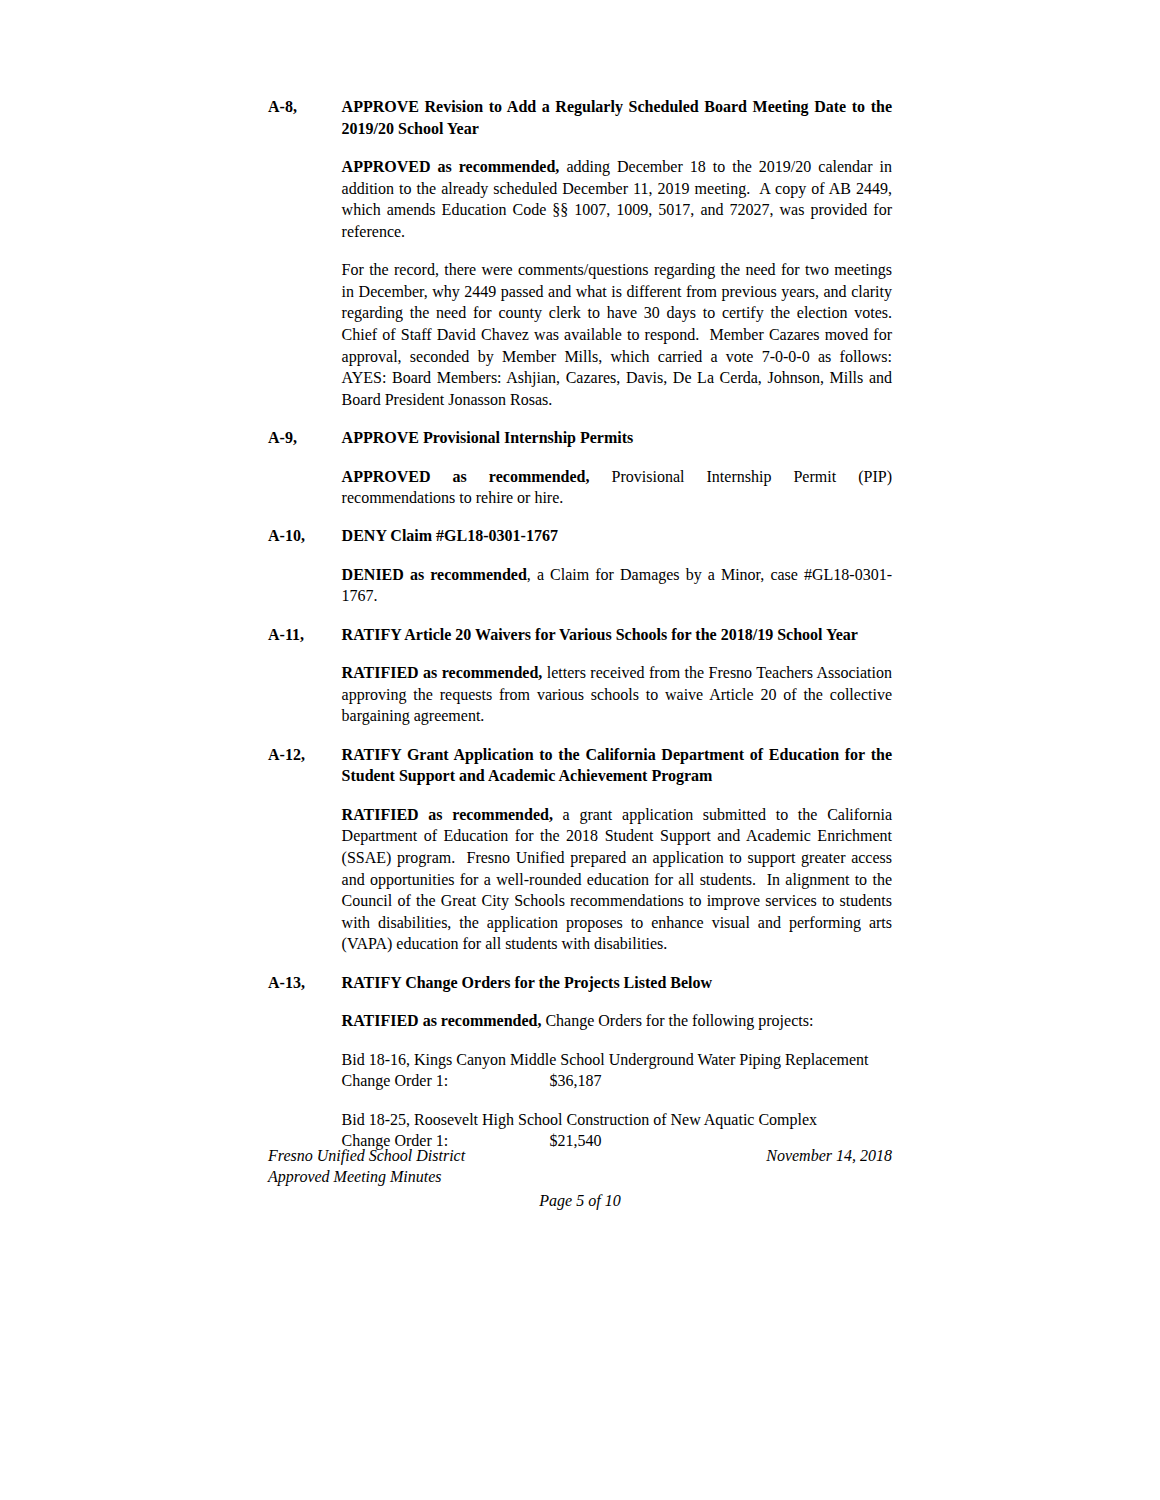A-8,
APPROVE Revision to Add a Regularly Scheduled Board Meeting Date to the 2019/20 School Year
APPROVED as recommended, adding December 18 to the 2019/20 calendar in addition to the already scheduled December 11, 2019 meeting. A copy of AB 2449, which amends Education Code §§ 1007, 1009, 5017, and 72027, was provided for reference.
For the record, there were comments/questions regarding the need for two meetings in December, why 2449 passed and what is different from previous years, and clarity regarding the need for county clerk to have 30 days to certify the election votes. Chief of Staff David Chavez was available to respond. Member Cazares moved for approval, seconded by Member Mills, which carried a vote 7-0-0-0 as follows: AYES: Board Members: Ashjian, Cazares, Davis, De La Cerda, Johnson, Mills and Board President Jonasson Rosas.
A-9,
APPROVE Provisional Internship Permits
APPROVED as recommended, Provisional Internship Permit (PIP) recommendations to rehire or hire.
A-10,
DENY Claim #GL18-0301-1767
DENIED as recommended, a Claim for Damages by a Minor, case #GL18-0301-1767.
A-11,
RATIFY Article 20 Waivers for Various Schools for the 2018/19 School Year
RATIFIED as recommended, letters received from the Fresno Teachers Association approving the requests from various schools to waive Article 20 of the collective bargaining agreement.
A-12,
RATIFY Grant Application to the California Department of Education for the Student Support and Academic Achievement Program
RATIFIED as recommended, a grant application submitted to the California Department of Education for the 2018 Student Support and Academic Enrichment (SSAE) program. Fresno Unified prepared an application to support greater access and opportunities for a well-rounded education for all students. In alignment to the Council of the Great City Schools recommendations to improve services to students with disabilities, the application proposes to enhance visual and performing arts (VAPA) education for all students with disabilities.
A-13,
RATIFY Change Orders for the Projects Listed Below
RATIFIED as recommended, Change Orders for the following projects:
Bid 18-16, Kings Canyon Middle School Underground Water Piping Replacement
Change Order 1:$36,187
Bid 18-25, Roosevelt High School Construction of New Aquatic Complex
Change Order 1:$21,540
Fresno Unified School District November 14, 2018
Approved Meeting Minutes
Page 5 of 10